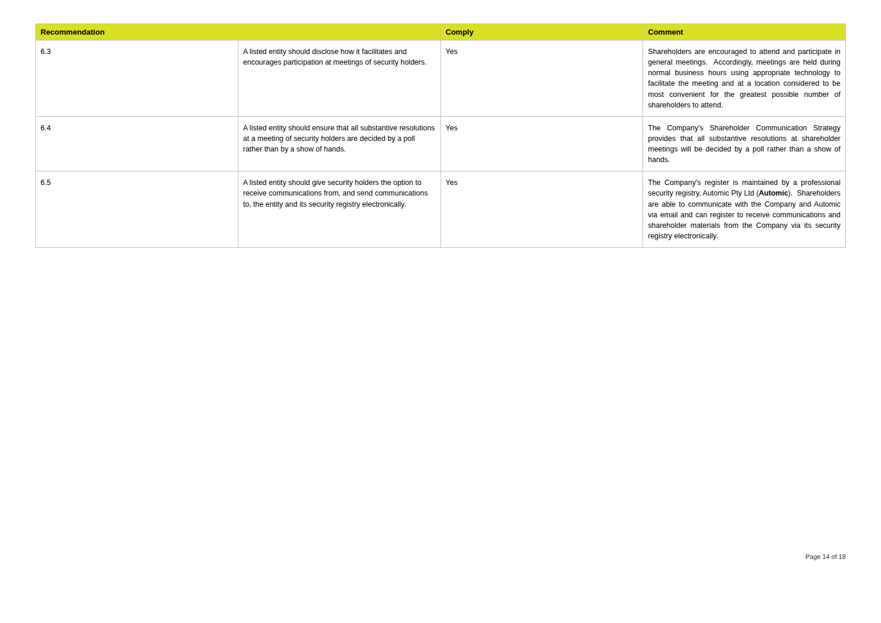| Recommendation | Comply | Comment |
| --- | --- | --- |
| 6.3 | A listed entity should disclose how it facilitates and encourages participation at meetings of security holders. | Yes | Shareholders are encouraged to attend and participate in general meetings. Accordingly, meetings are held during normal business hours using appropriate technology to facilitate the meeting and at a location considered to be most convenient for the greatest possible number of shareholders to attend. |
| 6.4 | A listed entity should ensure that all substantive resolutions at a meeting of security holders are decided by a poll rather than by a show of hands. | Yes | The Company's Shareholder Communication Strategy provides that all substantive resolutions at shareholder meetings will be decided by a poll rather than a show of hands. |
| 6.5 | A listed entity should give security holders the option to receive communications from, and send communications to, the entity and its security registry electronically. | Yes | The Company's register is maintained by a professional security registry, Automic Pty Ltd ( Automic ). Shareholders are able to communicate with the Company and Automic via email and can register to receive communications and shareholder materials from the Company via its security registry electronically. |
Page 14 of 18